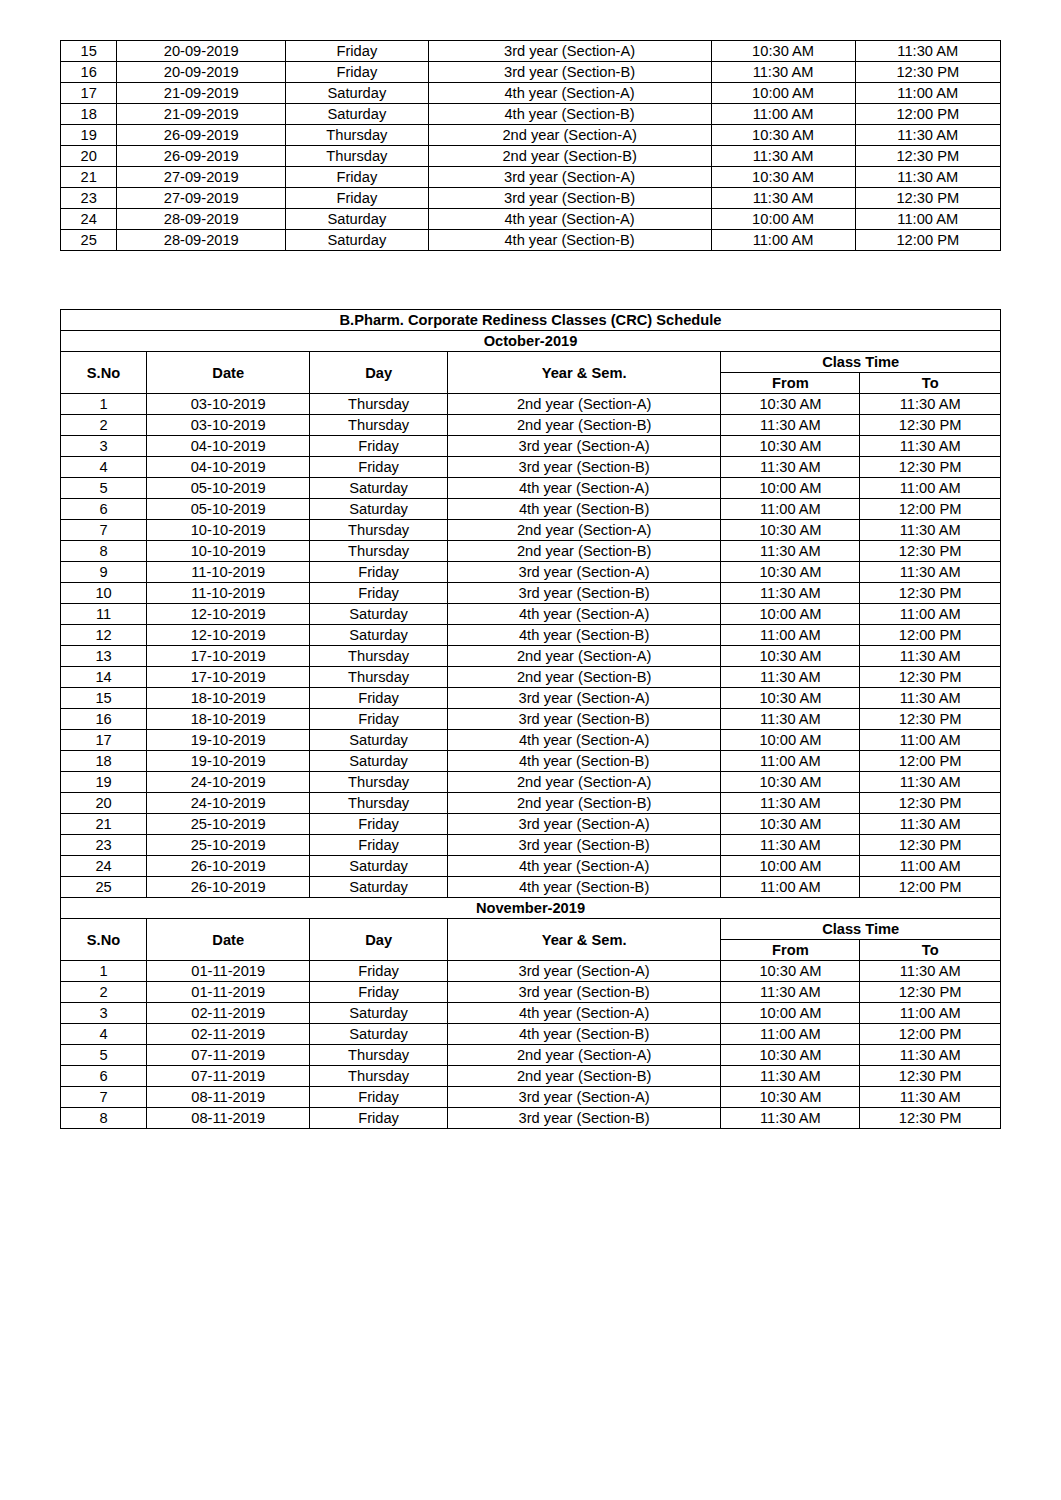| 15 | 20-09-2019 | Friday | 3rd year (Section-A) | 10:30 AM | 11:30 AM |
| 16 | 20-09-2019 | Friday | 3rd year (Section-B) | 11:30 AM | 12:30 PM |
| 17 | 21-09-2019 | Saturday | 4th year (Section-A) | 10:00 AM | 11:00 AM |
| 18 | 21-09-2019 | Saturday | 4th year (Section-B) | 11:00 AM | 12:00 PM |
| 19 | 26-09-2019 | Thursday | 2nd year (Section-A) | 10:30 AM | 11:30 AM |
| 20 | 26-09-2019 | Thursday | 2nd year (Section-B) | 11:30 AM | 12:30 PM |
| 21 | 27-09-2019 | Friday | 3rd year (Section-A) | 10:30 AM | 11:30 AM |
| 23 | 27-09-2019 | Friday | 3rd year (Section-B) | 11:30 AM | 12:30 PM |
| 24 | 28-09-2019 | Saturday | 4th year (Section-A) | 10:00 AM | 11:00 AM |
| 25 | 28-09-2019 | Saturday | 4th year (Section-B) | 11:00 AM | 12:00 PM |
| B.Pharm. Corporate Rediness Classes (CRC) Schedule |
| October-2019 |
| S.No | Date | Day | Year & Sem. | Class Time |
| From | To |
| 1 | 03-10-2019 | Thursday | 2nd year (Section-A) | 10:30 AM | 11:30 AM |
| 2 | 03-10-2019 | Thursday | 2nd year (Section-B) | 11:30 AM | 12:30 PM |
| 3 | 04-10-2019 | Friday | 3rd year (Section-A) | 10:30 AM | 11:30 AM |
| 4 | 04-10-2019 | Friday | 3rd year (Section-B) | 11:30 AM | 12:30 PM |
| 5 | 05-10-2019 | Saturday | 4th year (Section-A) | 10:00 AM | 11:00 AM |
| 6 | 05-10-2019 | Saturday | 4th year (Section-B) | 11:00 AM | 12:00 PM |
| 7 | 10-10-2019 | Thursday | 2nd year (Section-A) | 10:30 AM | 11:30 AM |
| 8 | 10-10-2019 | Thursday | 2nd year (Section-B) | 11:30 AM | 12:30 PM |
| 9 | 11-10-2019 | Friday | 3rd year (Section-A) | 10:30 AM | 11:30 AM |
| 10 | 11-10-2019 | Friday | 3rd year (Section-B) | 11:30 AM | 12:30 PM |
| 11 | 12-10-2019 | Saturday | 4th year (Section-A) | 10:00 AM | 11:00 AM |
| 12 | 12-10-2019 | Saturday | 4th year (Section-B) | 11:00 AM | 12:00 PM |
| 13 | 17-10-2019 | Thursday | 2nd year (Section-A) | 10:30 AM | 11:30 AM |
| 14 | 17-10-2019 | Thursday | 2nd year (Section-B) | 11:30 AM | 12:30 PM |
| 15 | 18-10-2019 | Friday | 3rd year (Section-A) | 10:30 AM | 11:30 AM |
| 16 | 18-10-2019 | Friday | 3rd year (Section-B) | 11:30 AM | 12:30 PM |
| 17 | 19-10-2019 | Saturday | 4th year (Section-A) | 10:00 AM | 11:00 AM |
| 18 | 19-10-2019 | Saturday | 4th year (Section-B) | 11:00 AM | 12:00 PM |
| 19 | 24-10-2019 | Thursday | 2nd year (Section-A) | 10:30 AM | 11:30 AM |
| 20 | 24-10-2019 | Thursday | 2nd year (Section-B) | 11:30 AM | 12:30 PM |
| 21 | 25-10-2019 | Friday | 3rd year (Section-A) | 10:30 AM | 11:30 AM |
| 23 | 25-10-2019 | Friday | 3rd year (Section-B) | 11:30 AM | 12:30 PM |
| 24 | 26-10-2019 | Saturday | 4th year (Section-A) | 10:00 AM | 11:00 AM |
| 25 | 26-10-2019 | Saturday | 4th year (Section-B) | 11:00 AM | 12:00 PM |
| November-2019 |
| S.No | Date | Day | Year & Sem. | Class Time |
| From | To |
| 1 | 01-11-2019 | Friday | 3rd year (Section-A) | 10:30 AM | 11:30 AM |
| 2 | 01-11-2019 | Friday | 3rd year (Section-B) | 11:30 AM | 12:30 PM |
| 3 | 02-11-2019 | Saturday | 4th year (Section-A) | 10:00 AM | 11:00 AM |
| 4 | 02-11-2019 | Saturday | 4th year (Section-B) | 11:00 AM | 12:00 PM |
| 5 | 07-11-2019 | Thursday | 2nd year (Section-A) | 10:30 AM | 11:30 AM |
| 6 | 07-11-2019 | Thursday | 2nd year (Section-B) | 11:30 AM | 12:30 PM |
| 7 | 08-11-2019 | Friday | 3rd year (Section-A) | 10:30 AM | 11:30 AM |
| 8 | 08-11-2019 | Friday | 3rd year (Section-B) | 11:30 AM | 12:30 PM |